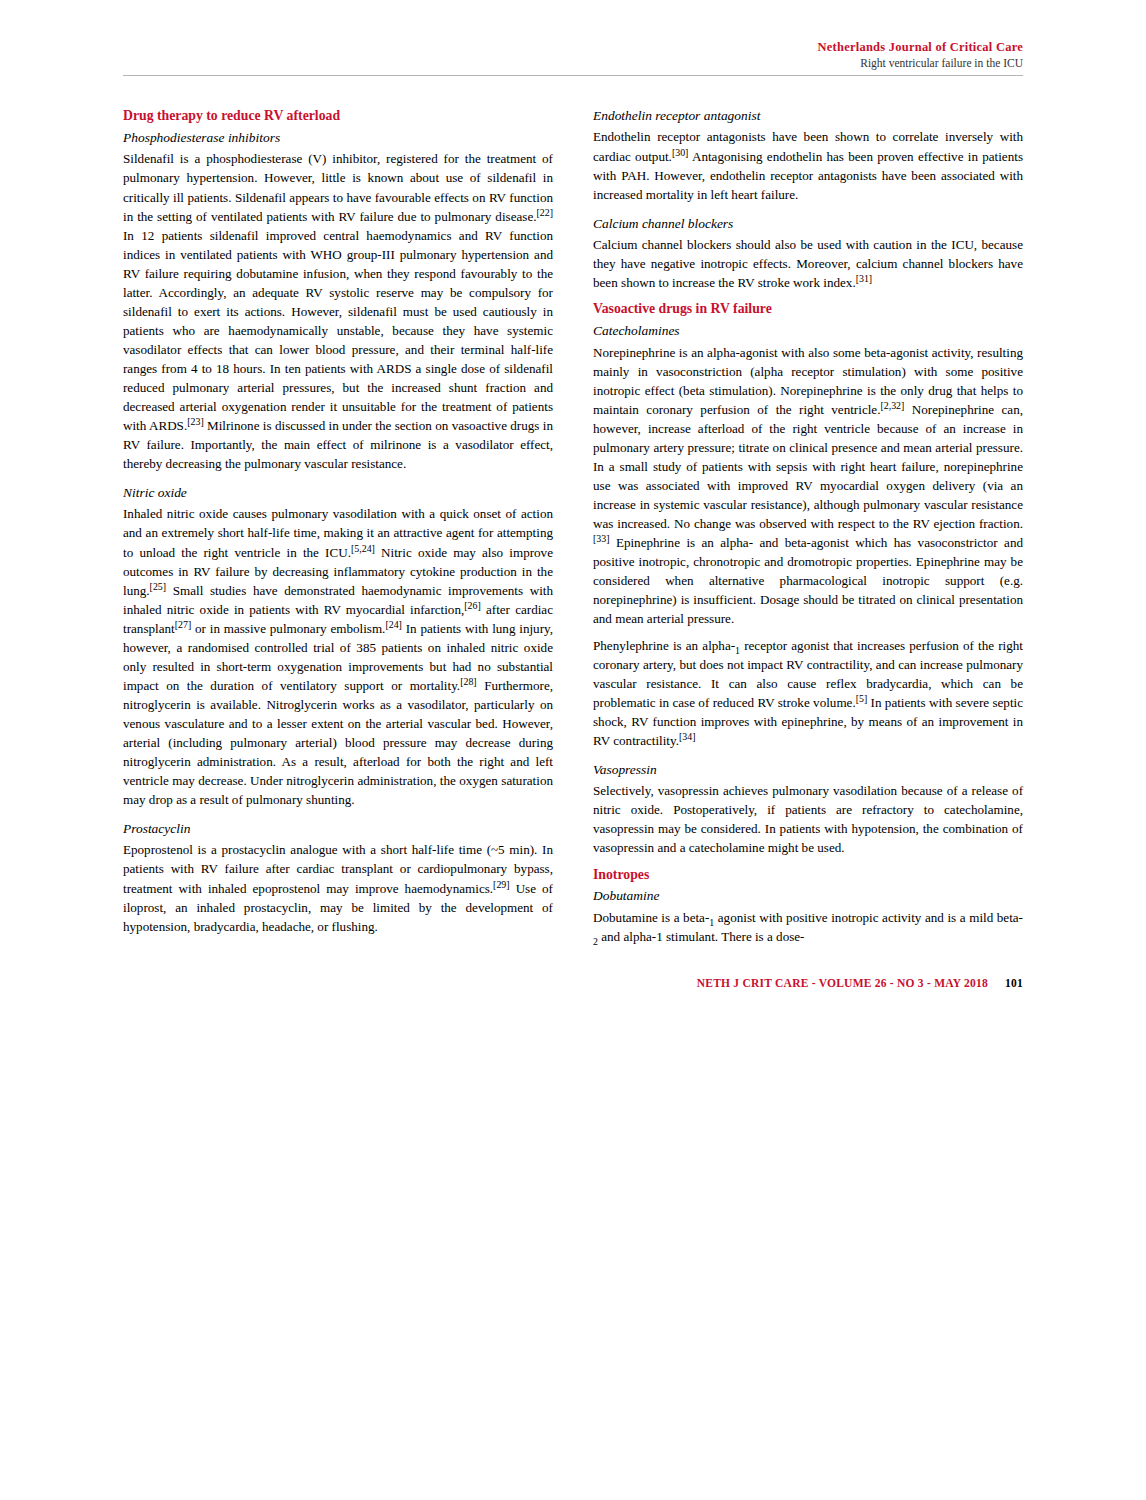Netherlands Journal of Critical Care
Right ventricular failure in the ICU
Drug therapy to reduce RV afterload
Phosphodiesterase inhibitors
Sildenafil is a phosphodiesterase (V) inhibitor, registered for the treatment of pulmonary hypertension. However, little is known about use of sildenafil in critically ill patients. Sildenafil appears to have favourable effects on RV function in the setting of ventilated patients with RV failure due to pulmonary disease.[22] In 12 patients sildenafil improved central haemodynamics and RV function indices in ventilated patients with WHO group-III pulmonary hypertension and RV failure requiring dobutamine infusion, when they respond favourably to the latter. Accordingly, an adequate RV systolic reserve may be compulsory for sildenafil to exert its actions. However, sildenafil must be used cautiously in patients who are haemodynamically unstable, because they have systemic vasodilator effects that can lower blood pressure, and their terminal half-life ranges from 4 to 18 hours. In ten patients with ARDS a single dose of sildenafil reduced pulmonary arterial pressures, but the increased shunt fraction and decreased arterial oxygenation render it unsuitable for the treatment of patients with ARDS.[23] Milrinone is discussed in under the section on vasoactive drugs in RV failure. Importantly, the main effect of milrinone is a vasodilator effect, thereby decreasing the pulmonary vascular resistance.
Nitric oxide
Inhaled nitric oxide causes pulmonary vasodilation with a quick onset of action and an extremely short half-life time, making it an attractive agent for attempting to unload the right ventricle in the ICU.[5,24] Nitric oxide may also improve outcomes in RV failure by decreasing inflammatory cytokine production in the lung.[25] Small studies have demonstrated haemodynamic improvements with inhaled nitric oxide in patients with RV myocardial infarction,[26] after cardiac transplant[27] or in massive pulmonary embolism.[24] In patients with lung injury, however, a randomised controlled trial of 385 patients on inhaled nitric oxide only resulted in short-term oxygenation improvements but had no substantial impact on the duration of ventilatory support or mortality.[28] Furthermore, nitroglycerin is available. Nitroglycerin works as a vasodilator, particularly on venous vasculature and to a lesser extent on the arterial vascular bed. However, arterial (including pulmonary arterial) blood pressure may decrease during nitroglycerin administration. As a result, afterload for both the right and left ventricle may decrease. Under nitroglycerin administration, the oxygen saturation may drop as a result of pulmonary shunting.
Prostacyclin
Epoprostenol is a prostacyclin analogue with a short half-life time (~5 min). In patients with RV failure after cardiac transplant or cardiopulmonary bypass, treatment with inhaled epoprostenol may improve haemodynamics.[29] Use of iloprost, an inhaled prostacyclin, may be limited by the development of hypotension, bradycardia, headache, or flushing.
Endothelin receptor antagonist
Endothelin receptor antagonists have been shown to correlate inversely with cardiac output.[30] Antagonising endothelin has been proven effective in patients with PAH. However, endothelin receptor antagonists have been associated with increased mortality in left heart failure.
Calcium channel blockers
Calcium channel blockers should also be used with caution in the ICU, because they have negative inotropic effects. Moreover, calcium channel blockers have been shown to increase the RV stroke work index.[31]
Vasoactive drugs in RV failure
Catecholamines
Norepinephrine is an alpha-agonist with also some beta-agonist activity, resulting mainly in vasoconstriction (alpha receptor stimulation) with some positive inotropic effect (beta stimulation). Norepinephrine is the only drug that helps to maintain coronary perfusion of the right ventricle.[2,32] Norepinephrine can, however, increase afterload of the right ventricle because of an increase in pulmonary artery pressure; titrate on clinical presence and mean arterial pressure. In a small study of patients with sepsis with right heart failure, norepinephrine use was associated with improved RV myocardial oxygen delivery (via an increase in systemic vascular resistance), although pulmonary vascular resistance was increased. No change was observed with respect to the RV ejection fraction.[33] Epinephrine is an alpha- and beta-agonist which has vasoconstrictor and positive inotropic, chronotropic and dromotropic properties. Epinephrine may be considered when alternative pharmacological inotropic support (e.g. norepinephrine) is insufficient. Dosage should be titrated on clinical presentation and mean arterial pressure.
Phenylephrine is an alpha-1 receptor agonist that increases perfusion of the right coronary artery, but does not impact RV contractility, and can increase pulmonary vascular resistance. It can also cause reflex bradycardia, which can be problematic in case of reduced RV stroke volume.[5] In patients with severe septic shock, RV function improves with epinephrine, by means of an improvement in RV contractility.[34]
Vasopressin
Selectively, vasopressin achieves pulmonary vasodilation because of a release of nitric oxide. Postoperatively, if patients are refractory to catecholamine, vasopressin may be considered. In patients with hypotension, the combination of vasopressin and a catecholamine might be used.
Inotropes
Dobutamine
Dobutamine is a beta-1 agonist with positive inotropic activity and is a mild beta-2 and alpha-1 stimulant. There is a dose-
NETH J CRIT CARE - VOLUME 26 - NO 3 - MAY 2018 101